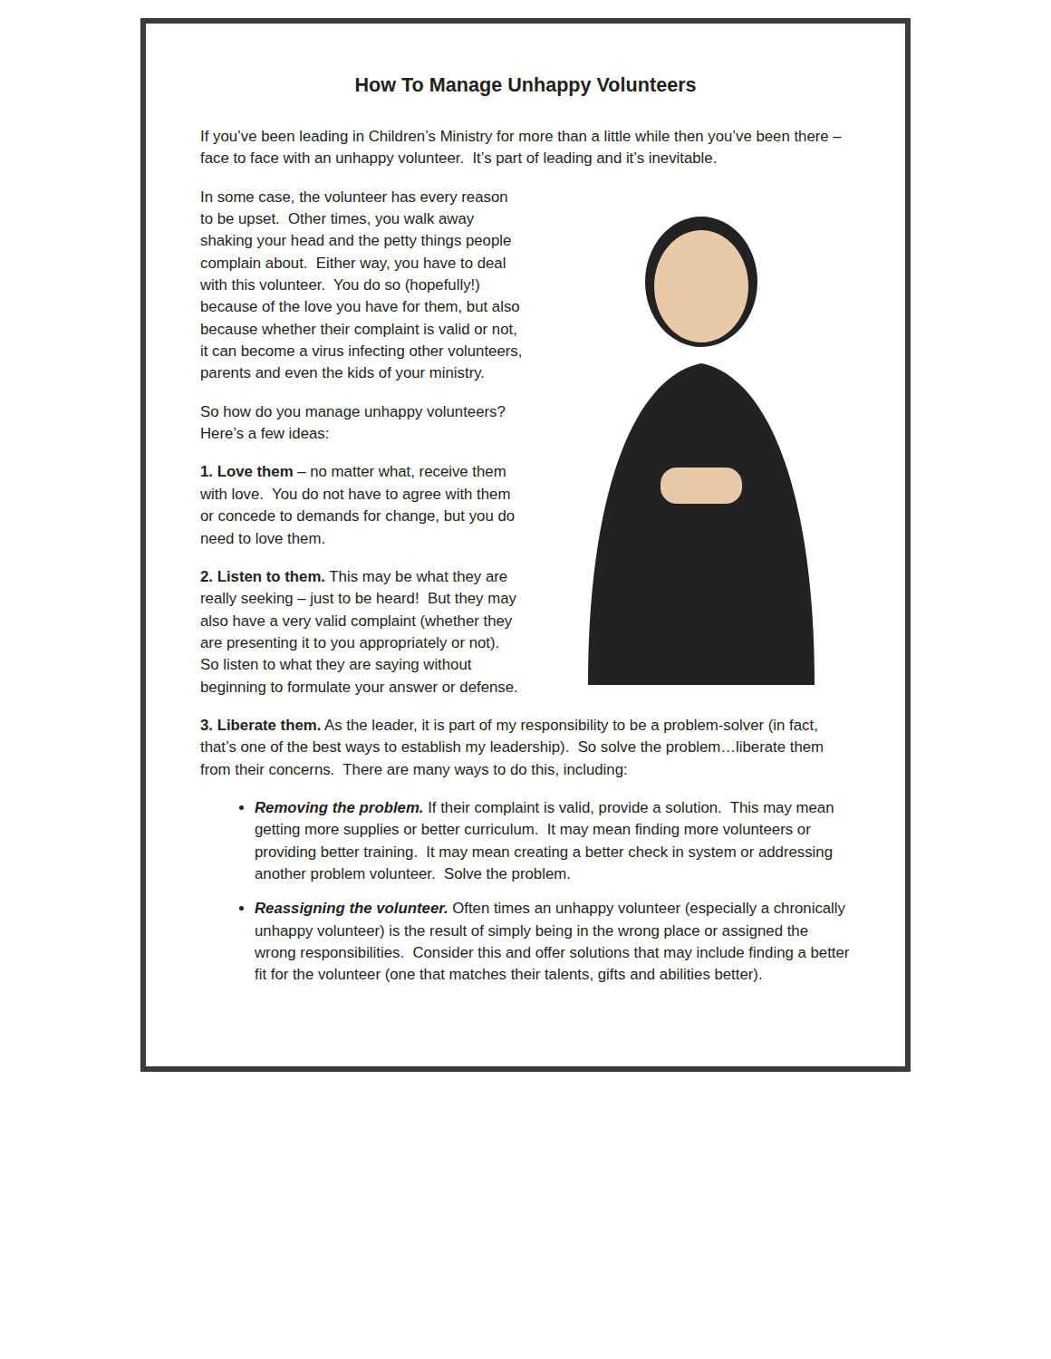How To Manage Unhappy Volunteers
If you’ve been leading in Children’s Ministry for more than a little while then you’ve been there – face to face with an unhappy volunteer. It’s part of leading and it’s inevitable.
In some case, the volunteer has every reason to be upset. Other times, you walk away shaking your head and the petty things people complain about. Either way, you have to deal with this volunteer. You do so (hopefully!) because of the love you have for them, but also because whether their complaint is valid or not, it can become a virus infecting other volunteers, parents and even the kids of your ministry.
So how do you manage unhappy volunteers? Here’s a few ideas:
1. Love them – no matter what, receive them with love. You do not have to agree with them or concede to demands for change, but you do need to love them.
2. Listen to them. This may be what they are really seeking – just to be heard! But they may also have a very valid complaint (whether they are presenting it to you appropriately or not). So listen to what they are saying without beginning to formulate your answer or defense.
3. Liberate them. As the leader, it is part of my responsibility to be a problem-solver (in fact, that’s one of the best ways to establish my leadership). So solve the problem…liberate them from their concerns. There are many ways to do this, including:
Removing the problem. If their complaint is valid, provide a solution. This may mean getting more supplies or better curriculum. It may mean finding more volunteers or providing better training. It may mean creating a better check in system or addressing another problem volunteer. Solve the problem.
Reassigning the volunteer. Often times an unhappy volunteer (especially a chronically unhappy volunteer) is the result of simply being in the wrong place or assigned the wrong responsibilities. Consider this and offer solutions that may include finding a better fit for the volunteer (one that matches their talents, gifts and abilities better).